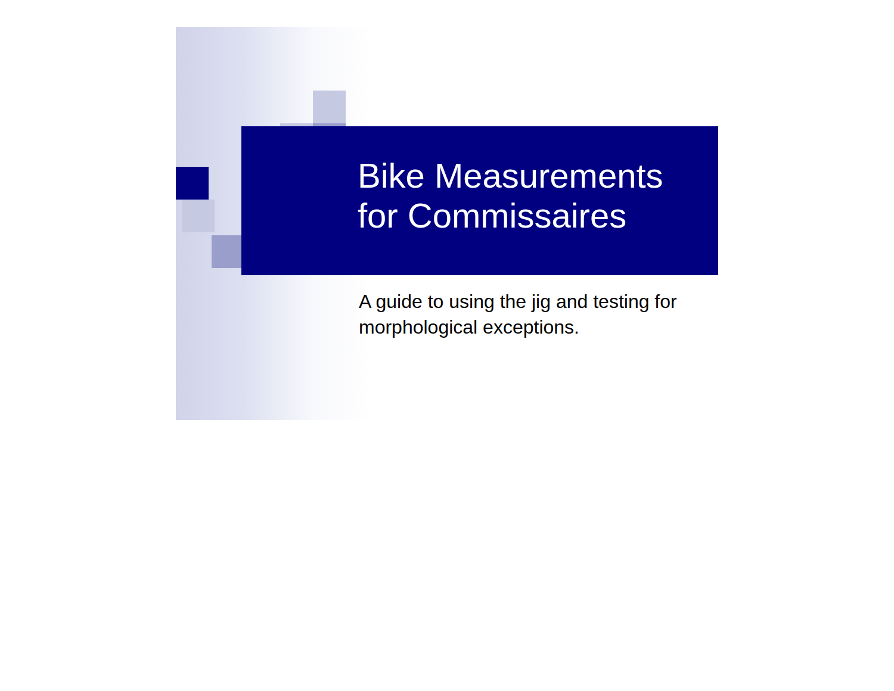Bike Measurements
for Commissaires
A guide to using the jig and testing for morphological exceptions.